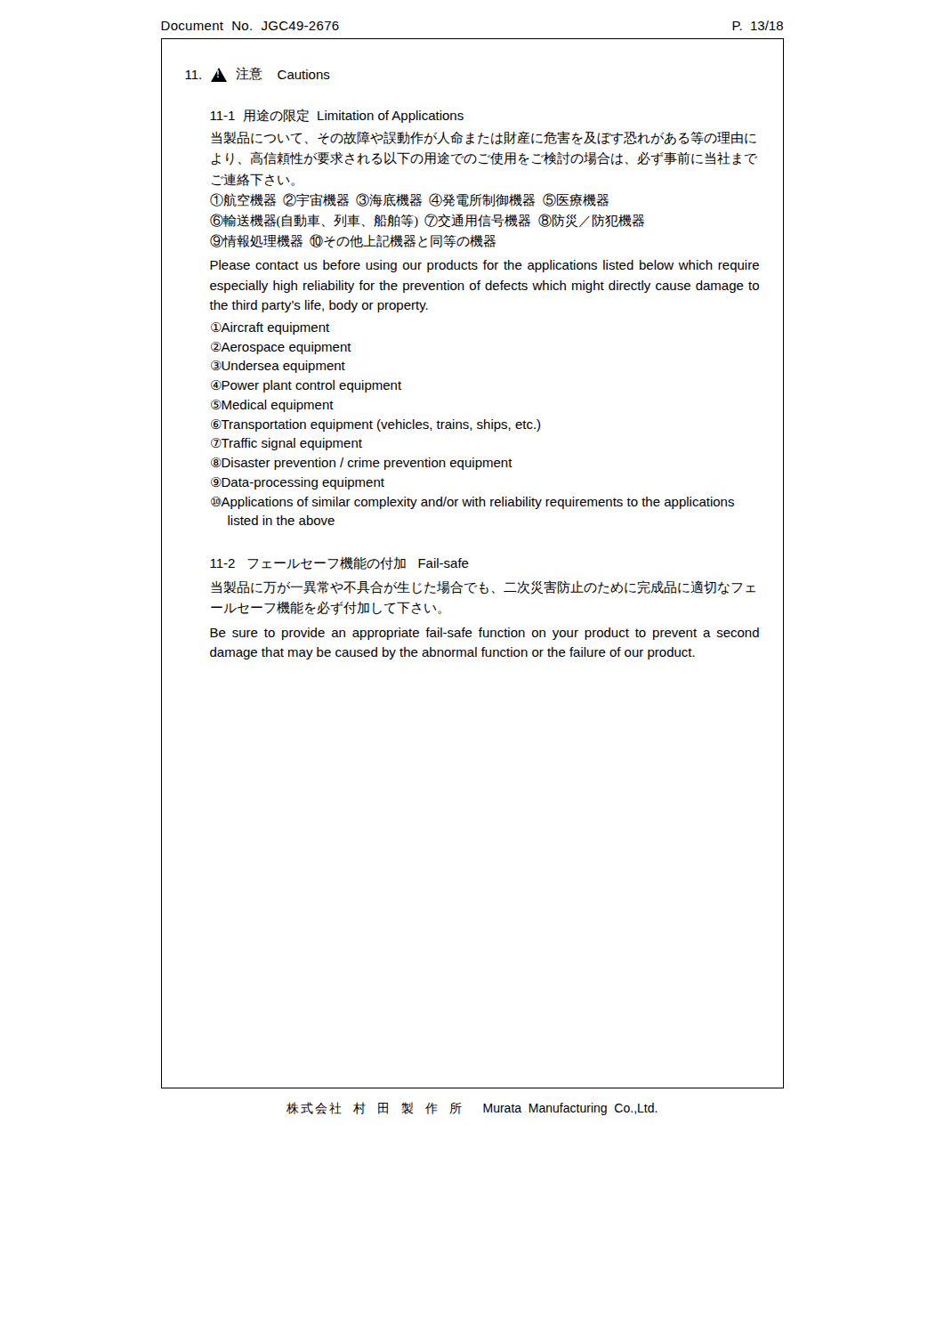Document No. JGC49-2676
P. 13/18
11. 注意 Cautions
11-1 用途の限定 Limitation of Applications
当製品について、その故障や誤動作が人命または財産に危害を及ぼす恐れがある等の理由により、高信頼性が要求される以下の用途でのご使用をご検討の場合は、必ず事前に当社までご連絡下さい。
①航空機器 ②宇宙機器 ③海底機器 ④発電所制御機器 ⑤医療機器
⑥輸送機器(自動車、列車、船舶等) ⑦交通用信号機器 ⑧防災／防犯機器
⑨情報処理機器 ⑩その他上記機器と同等の機器
Please contact us before using our products for the applications listed below which require especially high reliability for the prevention of defects which might directly cause damage to the third party’s life, body or property.
①Aircraft equipment
②Aerospace equipment
③Undersea equipment
④Power plant control equipment
⑤Medical equipment
⑥Transportation equipment (vehicles, trains, ships, etc.)
⑦Traffic signal equipment
⑧Disaster prevention / crime prevention equipment
⑨Data-processing equipment
⑩Applications of similar complexity and/or with reliability requirements to the applications listed in the above
11-2 フェールセーフ機能の付加 Fail-safe
当製品に万が一異常や不具合が生じた場合でも、二次災害防止のために完成品に適切なフェールセーフ機能を必ず付加して下さい。
Be sure to provide an appropriate fail-safe function on your product to prevent a second damage that may be caused by the abnormal function or the failure of our product.
株式会社 村 田 製 作 所 Murata Manufacturing Co.,Ltd.